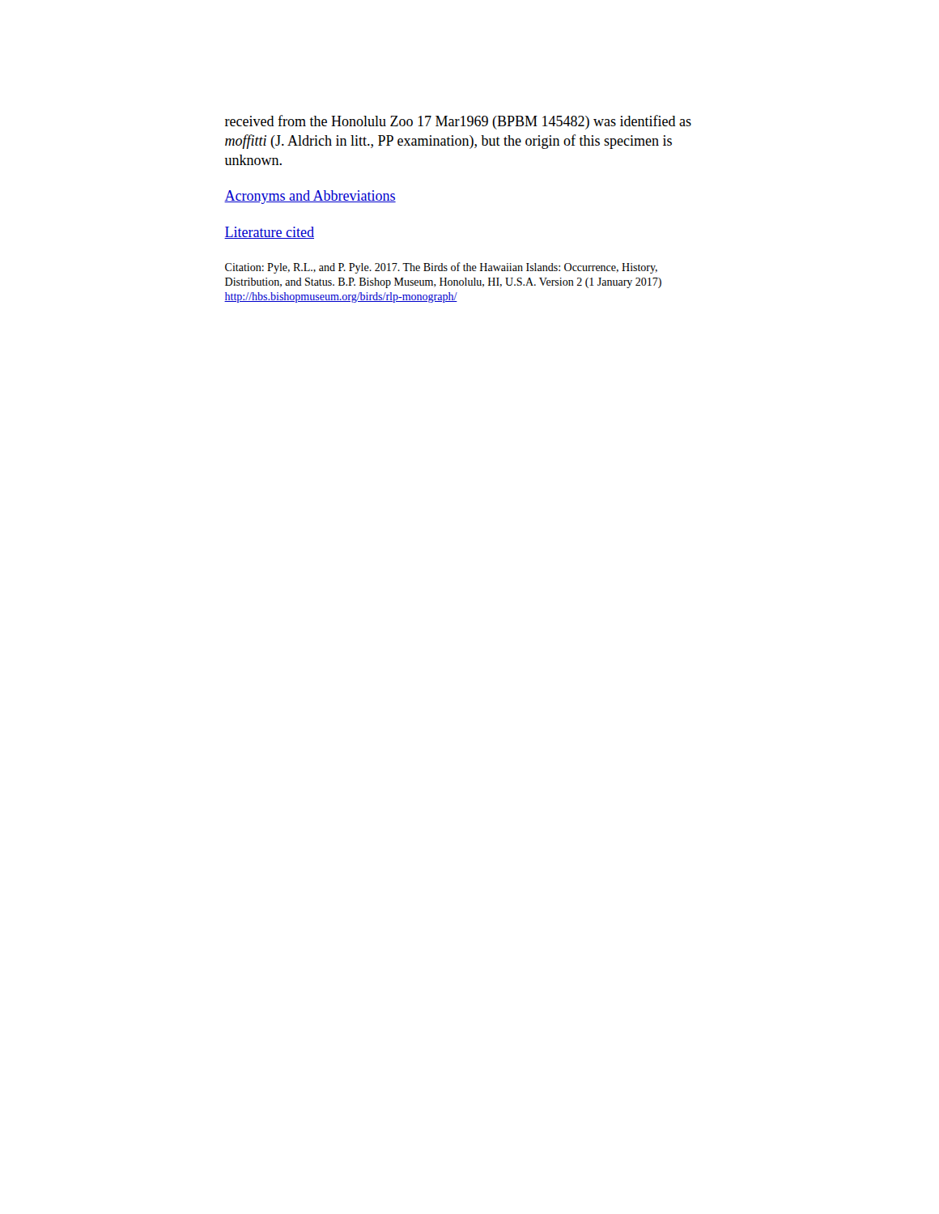received from the Honolulu Zoo 17 Mar1969 (BPBM 145482) was identified as moffitti (J. Aldrich in litt., PP examination), but the origin of this specimen is unknown.
Acronyms and Abbreviations
Literature cited
Citation: Pyle, R.L., and P. Pyle. 2017. The Birds of the Hawaiian Islands: Occurrence, History, Distribution, and Status. B.P. Bishop Museum, Honolulu, HI, U.S.A. Version 2 (1 January 2017)
http://hbs.bishopmuseum.org/birds/rlp-monograph/